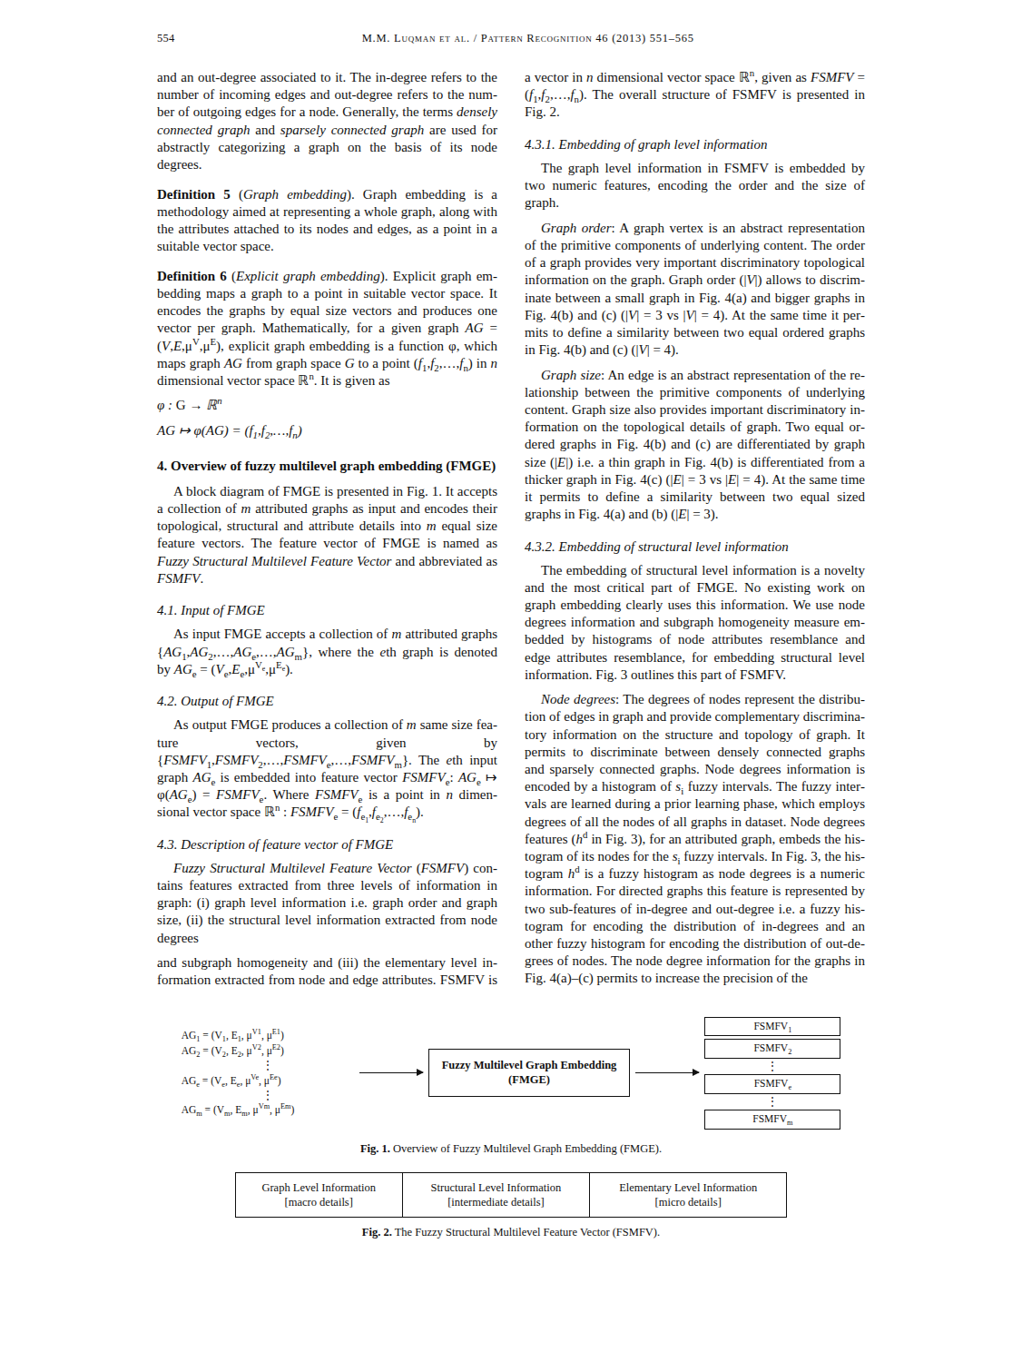554
M.M. Luqman et al. / Pattern Recognition 46 (2013) 551–565
and an out-degree associated to it. The in-degree refers to the number of incoming edges and out-degree refers to the number of outgoing edges for a node. Generally, the terms densely connected graph and sparsely connected graph are used for abstractly categorizing a graph on the basis of its node degrees.
Definition 5 (Graph embedding). Graph embedding is a methodology aimed at representing a whole graph, along with the attributes attached to its nodes and edges, as a point in a suitable vector space.
Definition 6 (Explicit graph embedding). Explicit graph embedding maps a graph to a point in suitable vector space. It encodes the graphs by equal size vectors and produces one vector per graph. Mathematically, for a given graph AG = (V,E,μV,μE), explicit graph embedding is a function φ, which maps graph AG from graph space G to a point (f1,f2,…,fn) in n dimensional vector space ℝn. It is given as
φ : G → ℝn
AG ↦ φ(AG) = (f1,f2,…,fn)
4. Overview of fuzzy multilevel graph embedding (FMGE)
A block diagram of FMGE is presented in Fig. 1. It accepts a collection of m attributed graphs as input and encodes their topological, structural and attribute details into m equal size feature vectors. The feature vector of FMGE is named as Fuzzy Structural Multilevel Feature Vector and abbreviated as FSMFV.
4.1. Input of FMGE
As input FMGE accepts a collection of m attributed graphs {AG1,AG2,…,AGe,…,AGm}, where the eth graph is denoted by AGe = (Ve,Ee,μVe,μEe).
4.2. Output of FMGE
As output FMGE produces a collection of m same size feature vectors, given by {FSMFV1,FSMFV2,…,FSMFVe,…,FSMFVm}. The eth input graph AGe is embedded into feature vector FSMFVe: AGe ↦ φ(AGe) = FSMFVe. Where FSMFVe is a point in n dimensional vector space ℝn : FSMFVe = (fe1,fe2,…,fen).
4.3. Description of feature vector of FMGE
Fuzzy Structural Multilevel Feature Vector (FSMFV) contains features extracted from three levels of information in graph: (i) graph level information i.e. graph order and graph size, (ii) the structural level information extracted from node degrees
and subgraph homogeneity and (iii) the elementary level information extracted from node and edge attributes. FSMFV is a vector in n dimensional vector space ℝn, given as FSMFV = (f1,f2,…,fn). The overall structure of FSMFV is presented in Fig. 2.
4.3.1. Embedding of graph level information
The graph level information in FSMFV is embedded by two numeric features, encoding the order and the size of graph.
Graph order: A graph vertex is an abstract representation of the primitive components of underlying content. The order of a graph provides very important discriminatory topological information on the graph. Graph order (|V|) allows to discriminate between a small graph in Fig. 4(a) and bigger graphs in Fig. 4(b) and (c) (|V| = 3 vs |V| = 4). At the same time it permits to define a similarity between two equal ordered graphs in Fig. 4(b) and (c) (|V| = 4).
Graph size: An edge is an abstract representation of the relationship between the primitive components of underlying content. Graph size also provides important discriminatory information on the topological details of graph. Two equal ordered graphs in Fig. 4(b) and (c) are differentiated by graph size (|E|) i.e. a thin graph in Fig. 4(b) is differentiated from a thicker graph in Fig. 4(c) (|E| = 3 vs |E| = 4). At the same time it permits to define a similarity between two equal sized graphs in Fig. 4(a) and (b) (|E| = 3).
4.3.2. Embedding of structural level information
The embedding of structural level information is a novelty and the most critical part of FMGE. No existing work on graph embedding clearly uses this information. We use node degrees information and subgraph homogeneity measure embedded by histograms of node attributes resemblance and edge attributes resemblance, for embedding structural level information. Fig. 3 outlines this part of FSMFV.
Node degrees: The degrees of nodes represent the distribution of edges in graph and provide complementary discriminatory information on the structure and topology of graph. It permits to discriminate between densely connected graphs and sparsely connected graphs. Node degrees information is encoded by a histogram of si fuzzy intervals. The fuzzy intervals are learned during a prior learning phase, which employs degrees of all the nodes of all graphs in dataset. Node degrees features (hd in Fig. 3), for an attributed graph, embeds the histogram of its nodes for the si fuzzy intervals. In Fig. 3, the histogram hd is a fuzzy histogram as node degrees is a numeric information. For directed graphs this feature is represented by two sub-features of in-degree and out-degree i.e. a fuzzy histogram for encoding the distribution of in-degrees and an other fuzzy histogram for encoding the distribution of out-degrees of nodes. The node degree information for the graphs in Fig. 4(a)–(c) permits to increase the precision of the
AG1 = (V1, E1, μV1, μE1)
AG2 = (V2, E2, μV2, μE2) ⋮ AGe = (Ve, Ee, μVe, μEe) ⋮ AGm = (Vm, Em, μVm, μEm)
Fuzzy Multilevel Graph Embedding
(FMGE)
FSMFV1
FSMFV2
⋮
FSMFVe
⋮
FSMFVm
Fig. 1. Overview of Fuzzy Multilevel Graph Embedding (FMGE).
| Graph Level Information [macro details] | Structural Level Information [intermediate details] | Elementary Level Information [micro details] |
Fig. 2. The Fuzzy Structural Multilevel Feature Vector (FSMFV).